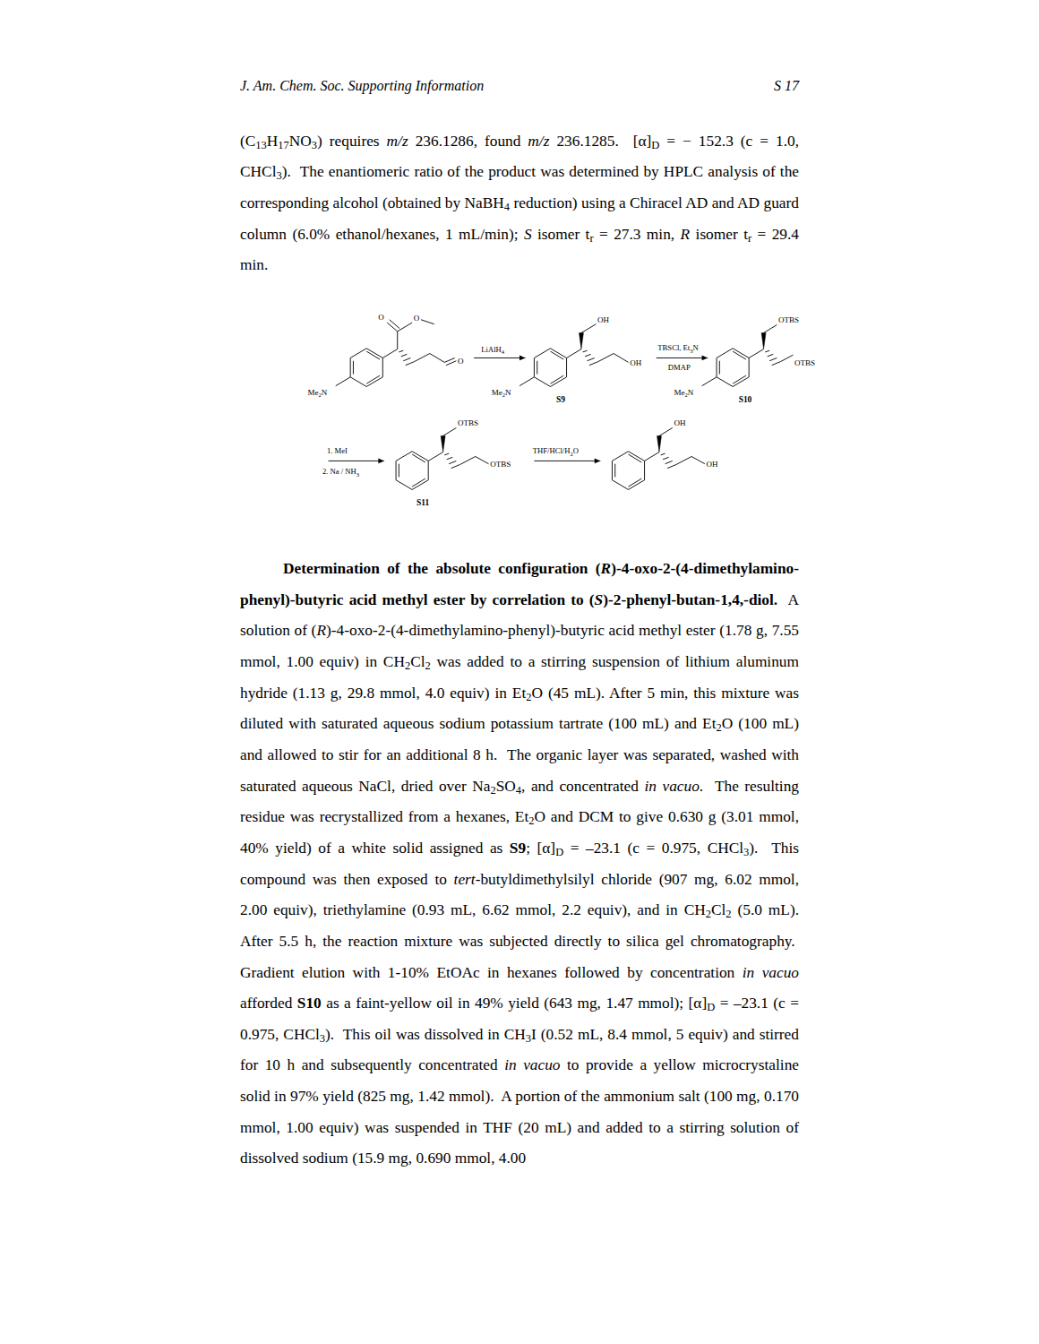J. Am. Chem. Soc. Supporting Information S 17
(C13H17NO3) requires m/z 236.1286, found m/z 236.1285. [α]D = − 152.3 (c = 1.0, CHCl3). The enantiomeric ratio of the product was determined by HPLC analysis of the corresponding alcohol (obtained by NaBH4 reduction) using a Chiracel AD and AD guard column (6.0% ethanol/hexanes, 1 mL/min); S isomer tr = 27.3 min, R isomer tr = 29.4 min.
Synthetic scheme: LiAlH4 reduction to diol S9; TBSCl/Et3N/DMAP silylation to S10; MeI then Na/NH3 to S11; THF/HCl/H2O to 2-phenylbutane-1,4-diol Me2N O O O LiAlH4 Me2N OH OH S9 TBSCl, Et3N DMAP Me2N OTBS OTBS S10 1. MeI 2. Na / NH3 OTBS OTBS S11 THF/HCl/H2O OH OH
Determination of the absolute configuration (R)-4-oxo-2-(4-dimethylamino-phenyl)-butyric acid methyl ester by correlation to (S)-2-phenyl-butan-1,4,-diol. A solution of (R)-4-oxo-2-(4-dimethylamino-phenyl)-butyric acid methyl ester (1.78 g, 7.55 mmol, 1.00 equiv) in CH2Cl2 was added to a stirring suspension of lithium aluminum hydride (1.13 g, 29.8 mmol, 4.0 equiv) in Et2O (45 mL). After 5 min, this mixture was diluted with saturated aqueous sodium potassium tartrate (100 mL) and Et2O (100 mL) and allowed to stir for an additional 8 h. The organic layer was separated, washed with saturated aqueous NaCl, dried over Na2SO4, and concentrated in vacuo. The resulting residue was recrystallized from a hexanes, Et2O and DCM to give 0.630 g (3.01 mmol, 40% yield) of a white solid assigned as S9; [α]D = –23.1 (c = 0.975, CHCl3). This compound was then exposed to tert-butyldimethylsilyl chloride (907 mg, 6.02 mmol, 2.00 equiv), triethylamine (0.93 mL, 6.62 mmol, 2.2 equiv), and in CH2Cl2 (5.0 mL). After 5.5 h, the reaction mixture was subjected directly to silica gel chromatography. Gradient elution with 1-10% EtOAc in hexanes followed by concentration in vacuo afforded S10 as a faint-yellow oil in 49% yield (643 mg, 1.47 mmol); [α]D = –23.1 (c = 0.975, CHCl3). This oil was dissolved in CH3I (0.52 mL, 8.4 mmol, 5 equiv) and stirred for 10 h and subsequently concentrated in vacuo to provide a yellow microcrystaline solid in 97% yield (825 mg, 1.42 mmol). A portion of the ammonium salt (100 mg, 0.170 mmol, 1.00 equiv) was suspended in THF (20 mL) and added to a stirring solution of dissolved sodium (15.9 mg, 0.690 mmol, 4.00